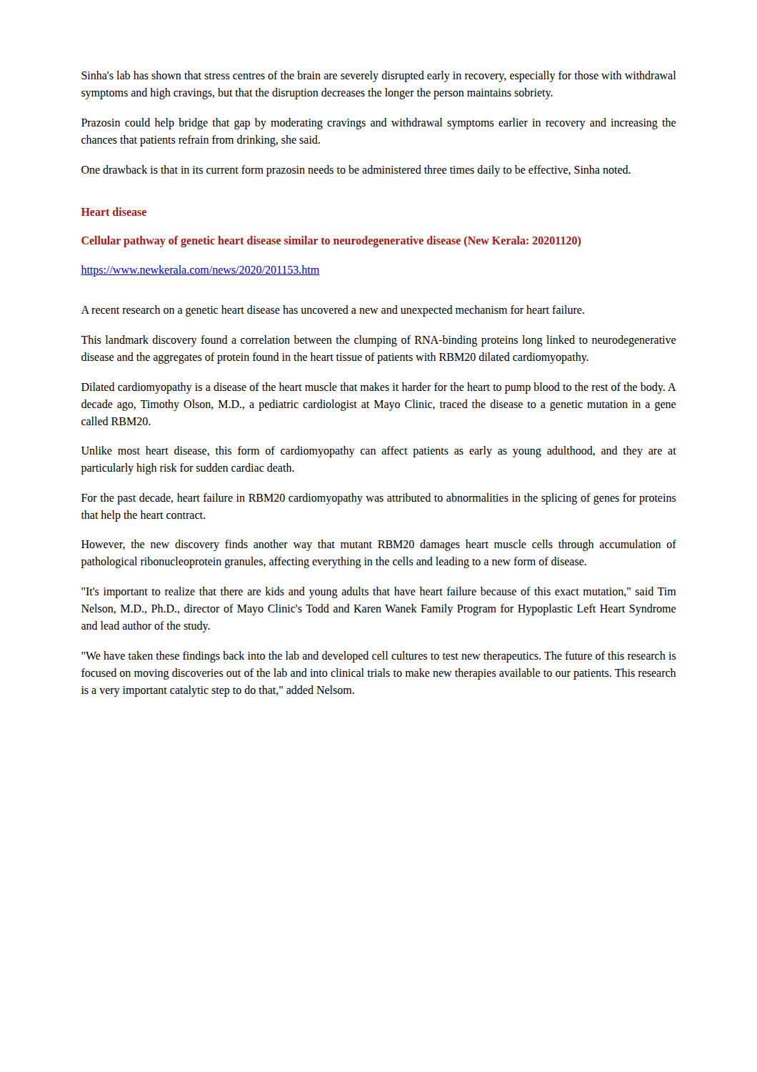Sinha's lab has shown that stress centres of the brain are severely disrupted early in recovery, especially for those with withdrawal symptoms and high cravings, but that the disruption decreases the longer the person maintains sobriety.
Prazosin could help bridge that gap by moderating cravings and withdrawal symptoms earlier in recovery and increasing the chances that patients refrain from drinking, she said.
One drawback is that in its current form prazosin needs to be administered three times daily to be effective, Sinha noted.
Heart disease
Cellular pathway of genetic heart disease similar to neurodegenerative disease (New Kerala: 20201120)
https://www.newkerala.com/news/2020/201153.htm
A recent research on a genetic heart disease has uncovered a new and unexpected mechanism for heart failure.
This landmark discovery found a correlation between the clumping of RNA-binding proteins long linked to neurodegenerative disease and the aggregates of protein found in the heart tissue of patients with RBM20 dilated cardiomyopathy.
Dilated cardiomyopathy is a disease of the heart muscle that makes it harder for the heart to pump blood to the rest of the body. A decade ago, Timothy Olson, M.D., a pediatric cardiologist at Mayo Clinic, traced the disease to a genetic mutation in a gene called RBM20.
Unlike most heart disease, this form of cardiomyopathy can affect patients as early as young adulthood, and they are at particularly high risk for sudden cardiac death.
For the past decade, heart failure in RBM20 cardiomyopathy was attributed to abnormalities in the splicing of genes for proteins that help the heart contract.
However, the new discovery finds another way that mutant RBM20 damages heart muscle cells through accumulation of pathological ribonucleoprotein granules, affecting everything in the cells and leading to a new form of disease.
"It's important to realize that there are kids and young adults that have heart failure because of this exact mutation," said Tim Nelson, M.D., Ph.D., director of Mayo Clinic's Todd and Karen Wanek Family Program for Hypoplastic Left Heart Syndrome and lead author of the study.
"We have taken these findings back into the lab and developed cell cultures to test new therapeutics. The future of this research is focused on moving discoveries out of the lab and into clinical trials to make new therapies available to our patients. This research is a very important catalytic step to do that," added Nelsom.